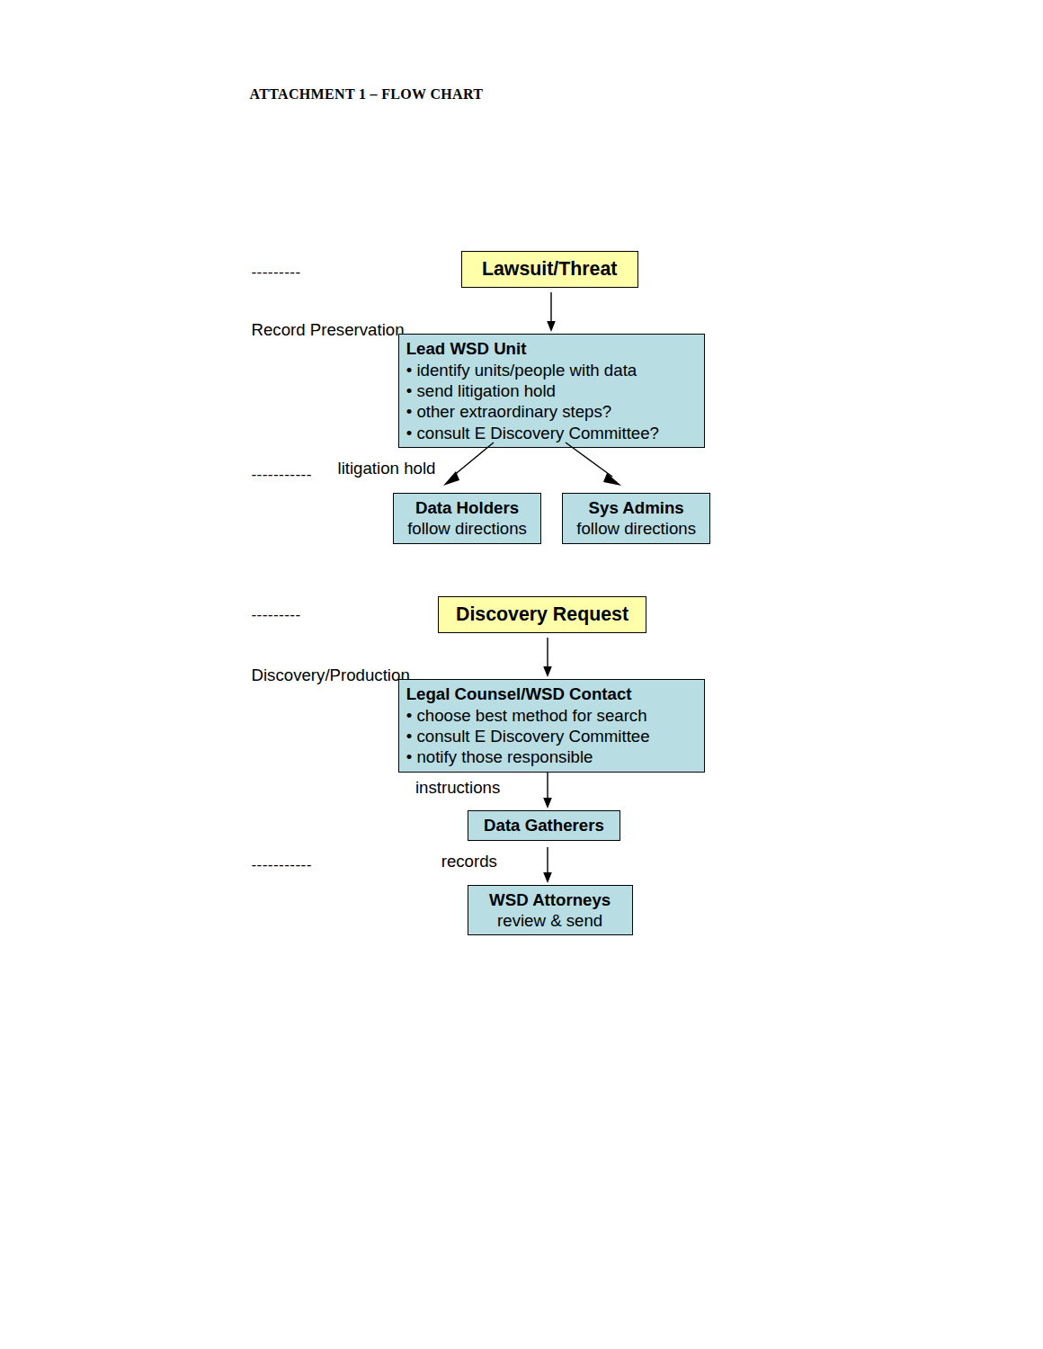ATTACHMENT 1 – FLOW CHART
---------
Record Preservation
Lawsuit/Threat
Lead WSD Unit
identify units/people with data
send litigation hold
other extraordinary steps?
consult E Discovery Committee?
-----------
litigation hold
Data Holders
follow directions
Sys Admins
follow directions
---------
Discovery/Production
Discovery Request
Legal Counsel/WSD Contact
choose best method for search
consult E Discovery Committee
notify those responsible
instructions
Data Gatherers
-----------
records
WSD Attorneys
review & send